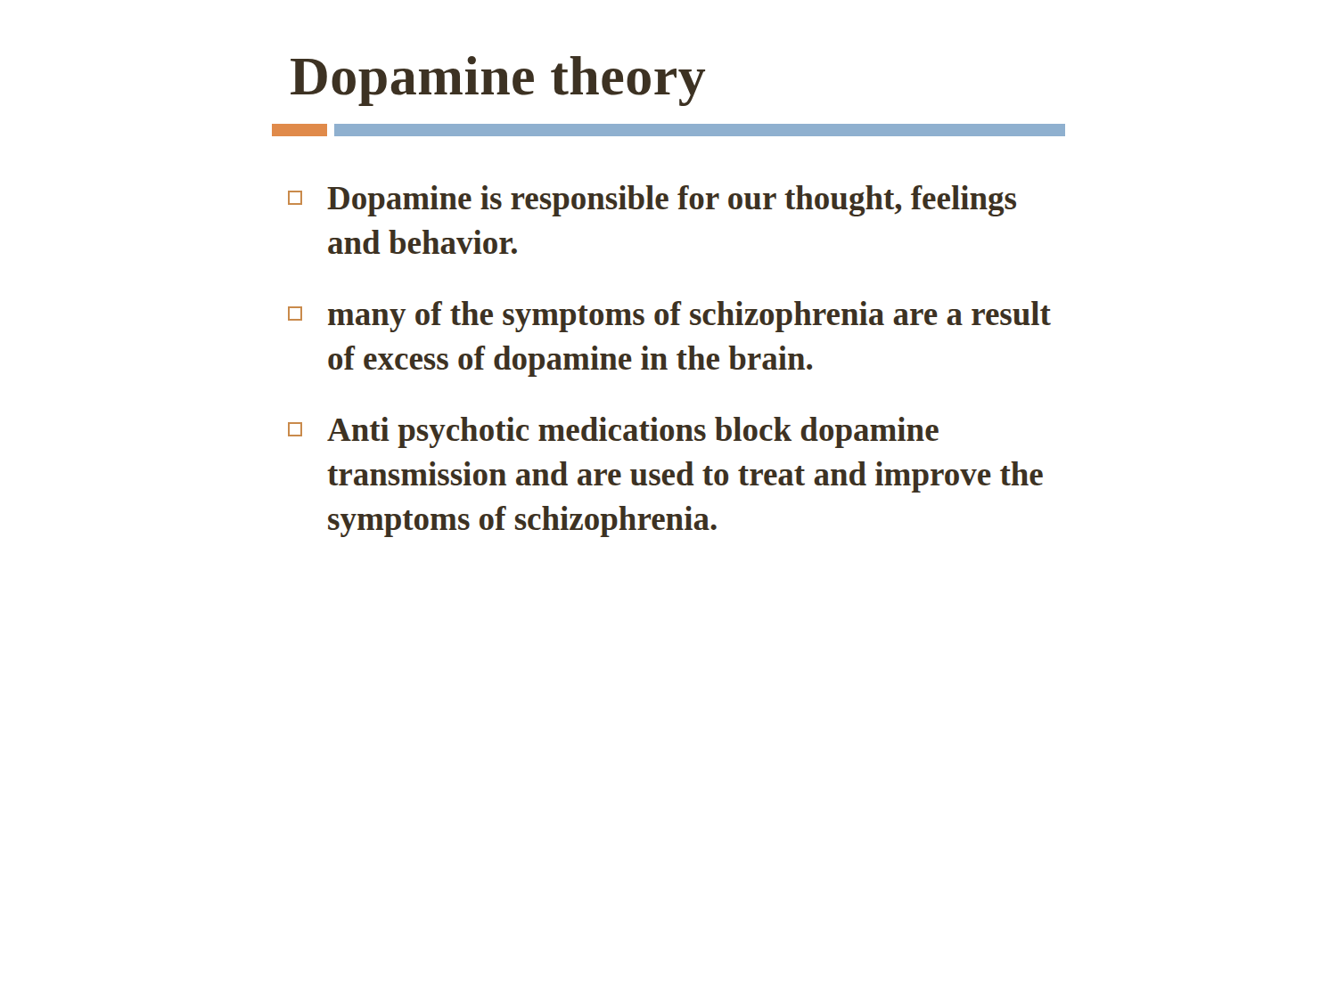Dopamine theory
Dopamine is responsible for our thought, feelings and behavior.
many of the symptoms of schizophrenia are a result of excess of dopamine in the brain.
Anti psychotic medications block dopamine transmission and are used to treat and improve the symptoms of schizophrenia.